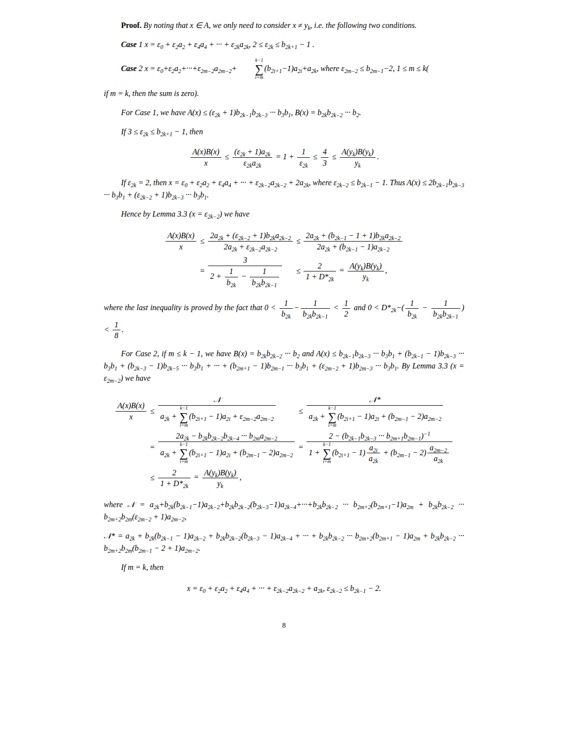Proof. By noting that x ∈ A, we only need to consider x ≠ yk, i.e. the following two conditions.
Case 1 x = ε0 + ε2a2 + ε4a4 + ··· + ε2ka2k, 2 ≤ ε2k ≤ b2k+1 − 1 .
Case 2 x = ε0+ε2a2+···+ε2m−2a2m−2+k−1∑i=m(b2i+1−1)a2i+a2k, where ε2m−2 ≤ b2m−1−2, 1 ≤ m ≤ k(
if m = k, then the sum is zero).
For Case 1, we have A(x) ≤ (ε2k + 1)b2k−1b2k−3 ··· b3b1, B(x) = b2kb2k−2 ··· b2.
If 3 ≤ ε2k ≤ b2k+1 − 1, then
A(x)B(x) x ≤ (ε2k + 1)a2k ε2ka2k = 1 + 1 ε2k ≤ 43 ≤ A(yk)B(yk) yk.
If ε2k = 2, then x = ε0 + ε2a2 + ε4a4 + ··· + ε2k−2a2k−2 + 2a2k, where ε2k−2 ≤ b2k−1 − 1. Thus A(x) ≤ 2b2k−1b2k−3 ··· b3b1 + (ε2k−2 + 1)b2k−3 ··· b3b1.
Hence by Lemma 3.3 (x = ε2k−2) we have
| A(x)B(x) x | ≤ | 2a 2k + (ε 2k−2 + 1)b 2k a 2k−2 2a 2k + ε 2k−2 a 2k−2 | ≤ | 2a 2k + (b 2k−1 − 1 + 1)b 2k a 2k−2 2a 2k + (b 2k−1 − 1)a 2k−2 |
| | = | 3 2 + 1 b 2k − 1 b 2k b 2k−1 | ≤ | 2 1 + D* 2k = A(y k )B(y k ) y k , |
where the last inequality is proved by the fact that 0 < 1 b2k−1 b2kb2k−1 < 12 and 0 < D*2k−(1 b2k − 1 b2kb2k−1) < 18.
For Case 2, if m ≤ k − 1, we have B(x) = b2kb2k−2 ··· b2 and A(x) ≤ b2k−1b2k−3 ··· b3b1 + (b2k−1 − 1)b2k−3 ··· b3b1 + (b2k−3 − 1)b2k−5 ··· b3b1 + ··· + (b2m+1 − 1)b2m−1 ··· b3b1 + (ε2m−2 + 1)b2m−3 ··· b3b1. By Lemma 3.3 (x = ε2m−2) we have
| A(x)B(x) x | ≤ | 𝒩 a 2k + k−1 ∑ i=m (b 2i+1 − 1)a 2i + ε 2m−2 a 2m−2 | ≤ | 𝒩* a 2k + k−1 ∑ i=m (b 2i+1 − 1)a 2i + (b 2m−1 − 2)a 2m−2 |
| | = | 2a 2k − b 2k b 2k−2 b 2k−4 ··· b 2m a 2m−2 a 2k + k−1 ∑ i=m (b 2i+1 − 1)a 2i + (b 2m−1 − 2)a 2m−2 | = | 2 − (b 2k−1 b 2k−3 ··· b 2m+1 b 2m−1 ) −1 1 + k−1 ∑ i=m (b 2i+1 − 1) a 2i a 2k + (b 2m−1 − 2) a 2m−2 a 2k |
| | ≤ | 2 1 + D* 2k = A(y k )B(y k ) y k , |
where 𝒩 = a2k+b2k(b2k−1−1)a2k−2+b2kb2k−2(b2k−3−1)a2k−4+···+b2kb2k−2 ··· b2m+2(b2m+1−1)a2m + b2kb2k−2 ··· b2m+2b2m(ε2m−2 + 1)a2m−2,
𝒩* = a2k + b2k(b2k−1 − 1)a2k−2 + b2kb2k−2(b2k−3 − 1)a2k−4 + ··· + b2kb2k−2 ··· b2m+2(b2m+1 − 1)a2m + b2kb2k−2 ··· b2m+2b2m(b2m−1 − 2 + 1)a2m−2.
If m = k, then
x = ε0 + ε2a2 + ε4a4 + ··· + ε2k−2a2k−2 + a2k, ε2k−2 ≤ b2k−1 − 2.
8